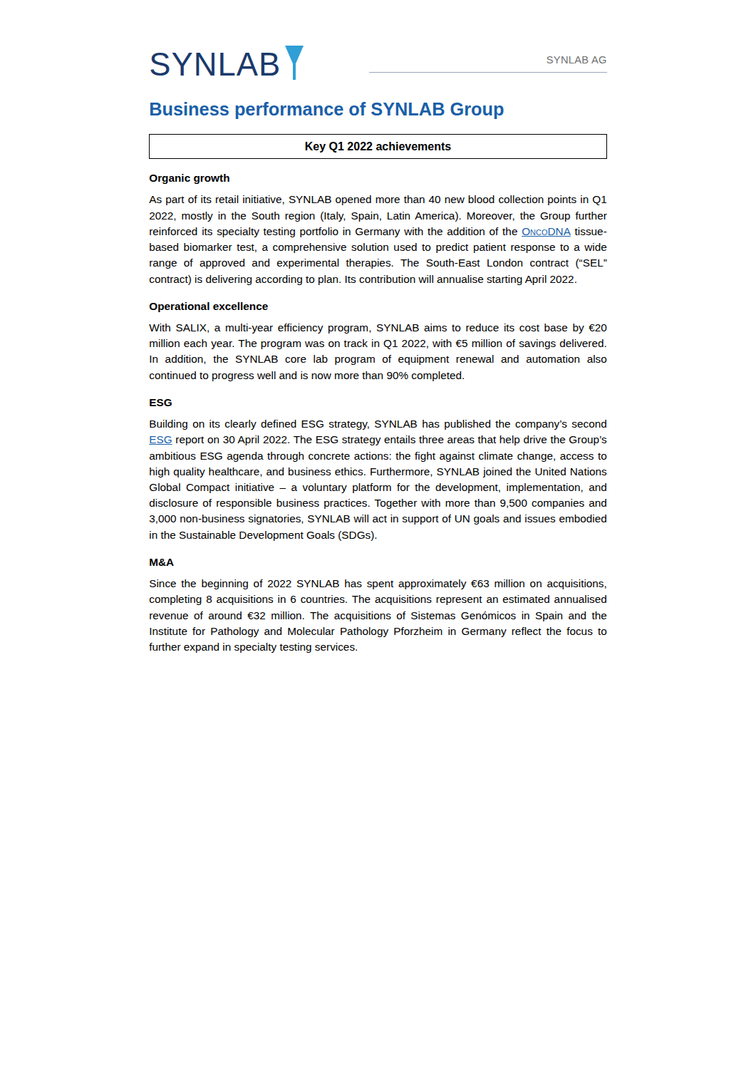SYN LAB
SYNLAB AG
Business performance of SYNLAB Group
Key Q1 2022 achievements
Organic growth
As part of its retail initiative, SYNLAB opened more than 40 new blood collection points in Q1 2022, mostly in the South region (Italy, Spain, Latin America). Moreover, the Group further reinforced its specialty testing portfolio in Germany with the addition of the OncoDNA tissue-based biomarker test, a comprehensive solution used to predict patient response to a wide range of approved and experimental therapies. The South-East London contract (“SEL” contract) is delivering according to plan. Its contribution will annualise starting April 2022.
Operational excellence
With SALIX, a multi-year efficiency program, SYNLAB aims to reduce its cost base by €20 million each year. The program was on track in Q1 2022, with €5 million of savings delivered. In addition, the SYNLAB core lab program of equipment renewal and automation also continued to progress well and is now more than 90% completed.
ESG
Building on its clearly defined ESG strategy, SYNLAB has published the company’s second ESG report on 30 April 2022. The ESG strategy entails three areas that help drive the Group’s ambitious ESG agenda through concrete actions: the fight against climate change, access to high quality healthcare, and business ethics. Furthermore, SYNLAB joined the United Nations Global Compact initiative – a voluntary platform for the development, implementation, and disclosure of responsible business practices. Together with more than 9,500 companies and 3,000 non-business signatories, SYNLAB will act in support of UN goals and issues embodied in the Sustainable Development Goals (SDGs).
M&A
Since the beginning of 2022 SYNLAB has spent approximately €63 million on acquisitions, completing 8 acquisitions in 6 countries. The acquisitions represent an estimated annualised revenue of around €32 million. The acquisitions of Sistemas Genómicos in Spain and the Institute for Pathology and Molecular Pathology Pforzheim in Germany reflect the focus to further expand in specialty testing services.